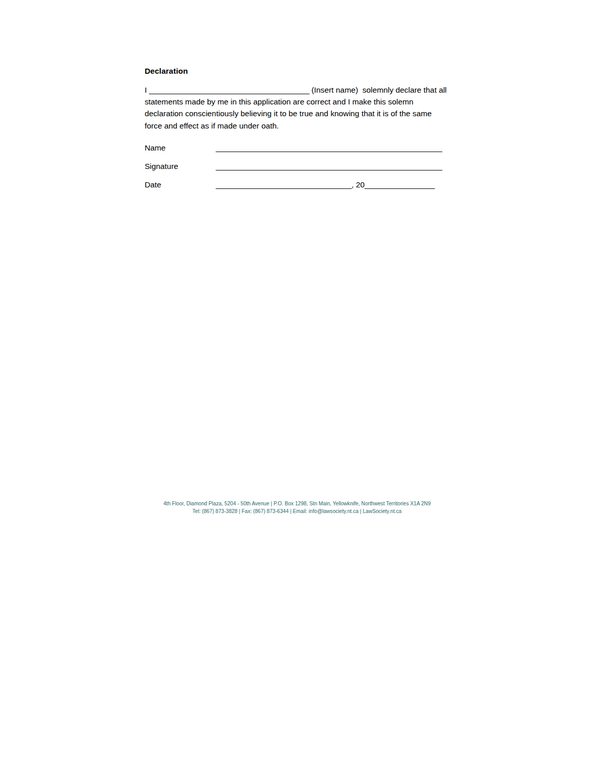Declaration
I _______________________________________ (Insert name) solemnly declare that all statements made by me in this application are correct and I make this solemn declaration conscientiously believing it to be true and knowing that it is of the same force and effect as if made under oath.
| Name | _______________________________________________________ |
| Signature | _______________________________________________________ |
| Date | _________________________________ , 20 _________________ |
4th Floor, Diamond Plaza, 5204 - 50th Avenue | P.O. Box 1298, Stn Main, Yellowknife, Northwest Territories X1A 2N9
Tel: (867) 873-3828 | Fax: (867) 873-6344 | Email: info@lawsociety.nt.ca | LawSociety.nt.ca